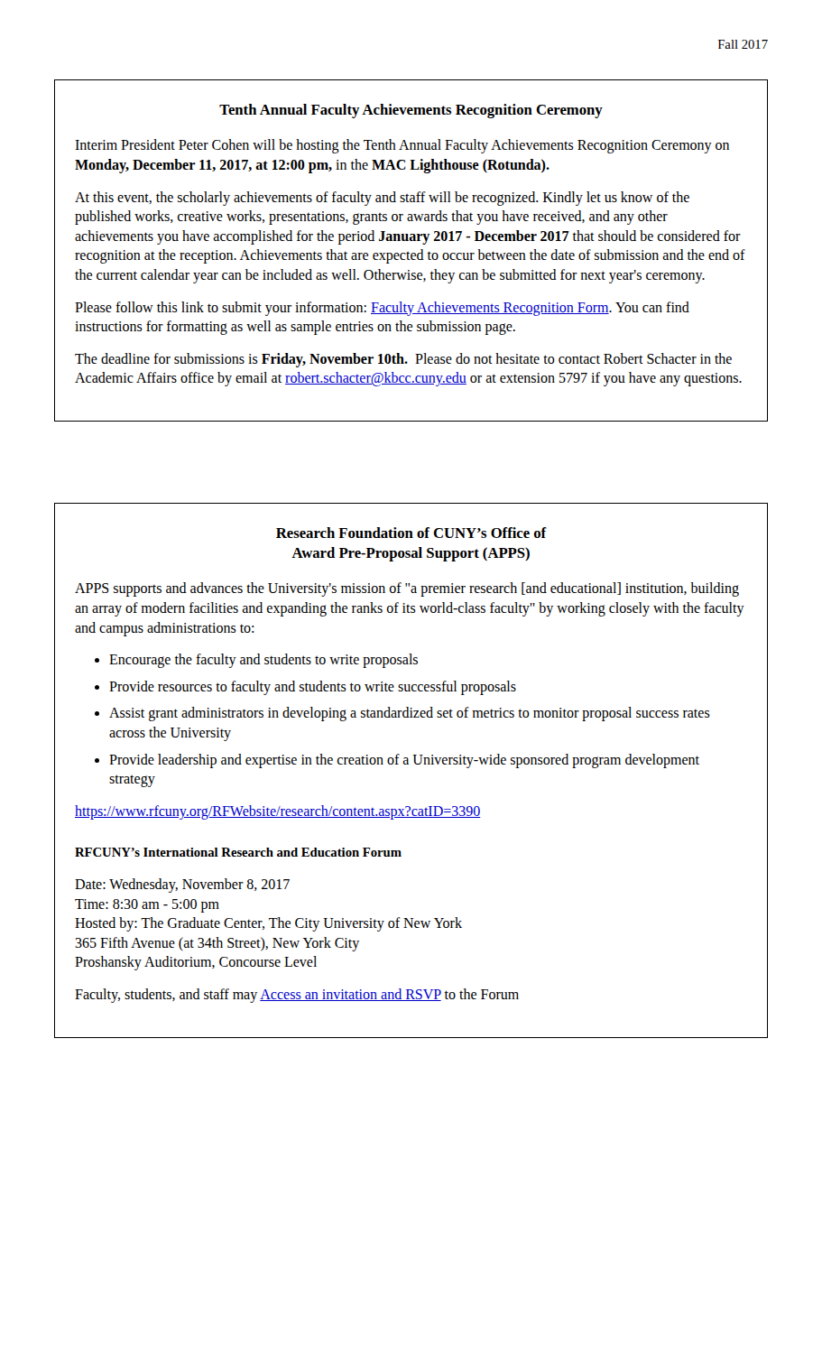Fall 2017
Tenth Annual Faculty Achievements Recognition Ceremony
Interim President Peter Cohen will be hosting the Tenth Annual Faculty Achievements Recognition Ceremony on Monday, December 11, 2017, at 12:00 pm, in the MAC Lighthouse (Rotunda).
At this event, the scholarly achievements of faculty and staff will be recognized. Kindly let us know of the published works, creative works, presentations, grants or awards that you have received, and any other achievements you have accomplished for the period January 2017 - December 2017 that should be considered for recognition at the reception. Achievements that are expected to occur between the date of submission and the end of the current calendar year can be included as well. Otherwise, they can be submitted for next year's ceremony.
Please follow this link to submit your information: Faculty Achievements Recognition Form. You can find instructions for formatting as well as sample entries on the submission page.
The deadline for submissions is Friday, November 10th. Please do not hesitate to contact Robert Schacter in the Academic Affairs office by email at robert.schacter@kbcc.cuny.edu or at extension 5797 if you have any questions.
Research Foundation of CUNY’s Office of
Award Pre-Proposal Support (APPS)
APPS supports and advances the University's mission of "a premier research [and educational] institution, building an array of modern facilities and expanding the ranks of its world-class faculty" by working closely with the faculty and campus administrations to:
Encourage the faculty and students to write proposals
Provide resources to faculty and students to write successful proposals
Assist grant administrators in developing a standardized set of metrics to monitor proposal success rates across the University
Provide leadership and expertise in the creation of a University-wide sponsored program development strategy
https://www.rfcuny.org/RFWebsite/research/content.aspx?catID=3390
RFCUNY’s International Research and Education Forum
Date: Wednesday, November 8, 2017 Time: 8:30 am - 5:00 pm Hosted by: The Graduate Center, The City University of New York 365 Fifth Avenue (at 34th Street), New York City Proshansky Auditorium, Concourse Level
Faculty, students, and staff may Access an invitation and RSVP to the Forum